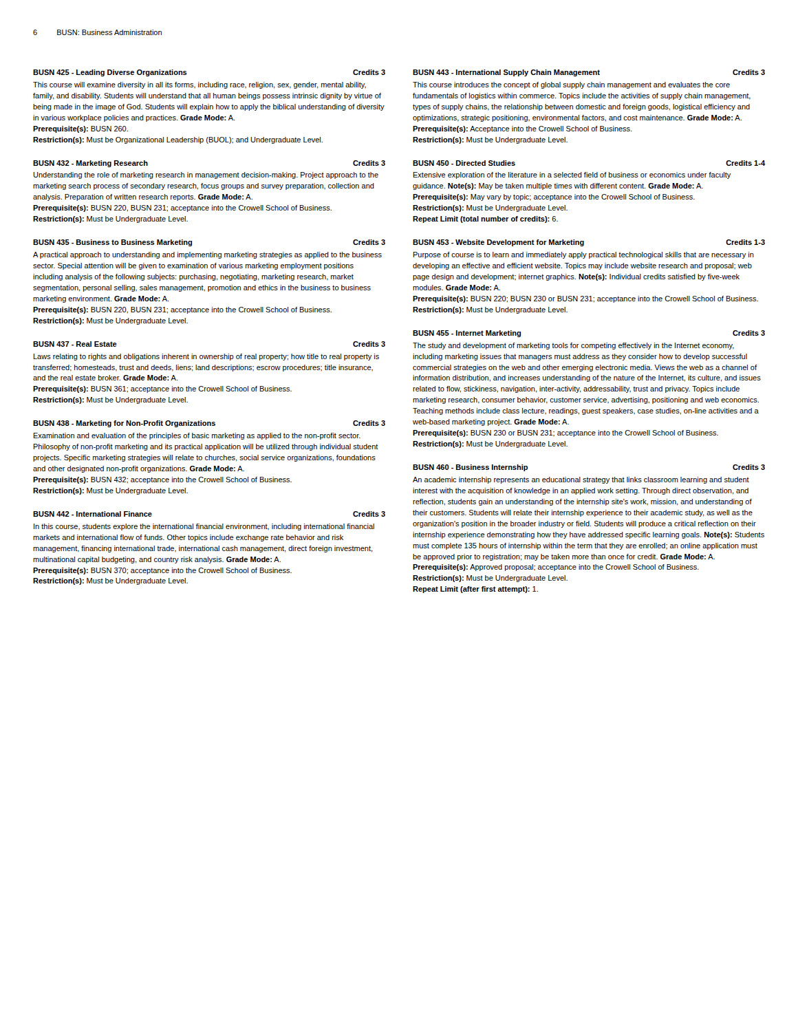6 BUSN: Business Administration
BUSN 425 - Leading Diverse Organizations Credits 3
This course will examine diversity in all its forms, including race, religion, sex, gender, mental ability, family, and disability. Students will understand that all human beings possess intrinsic dignity by virtue of being made in the image of God. Students will explain how to apply the biblical understanding of diversity in various workplace policies and practices. Grade Mode: A.
Prerequisite(s): BUSN 260.
Restriction(s): Must be Organizational Leadership (BUOL); and Undergraduate Level.
BUSN 432 - Marketing Research Credits 3
Understanding the role of marketing research in management decision-making. Project approach to the marketing search process of secondary research, focus groups and survey preparation, collection and analysis. Preparation of written research reports. Grade Mode: A.
Prerequisite(s): BUSN 220, BUSN 231; acceptance into the Crowell School of Business.
Restriction(s): Must be Undergraduate Level.
BUSN 435 - Business to Business Marketing Credits 3
A practical approach to understanding and implementing marketing strategies as applied to the business sector. Special attention will be given to examination of various marketing employment positions including analysis of the following subjects: purchasing, negotiating, marketing research, market segmentation, personal selling, sales management, promotion and ethics in the business to business marketing environment. Grade Mode: A.
Prerequisite(s): BUSN 220, BUSN 231; acceptance into the Crowell School of Business.
Restriction(s): Must be Undergraduate Level.
BUSN 437 - Real Estate Credits 3
Laws relating to rights and obligations inherent in ownership of real property; how title to real property is transferred; homesteads, trust and deeds, liens; land descriptions; escrow procedures; title insurance, and the real estate broker. Grade Mode: A.
Prerequisite(s): BUSN 361; acceptance into the Crowell School of Business.
Restriction(s): Must be Undergraduate Level.
BUSN 438 - Marketing for Non-Profit Organizations Credits 3
Examination and evaluation of the principles of basic marketing as applied to the non-profit sector. Philosophy of non-profit marketing and its practical application will be utilized through individual student projects. Specific marketing strategies will relate to churches, social service organizations, foundations and other designated non-profit organizations. Grade Mode: A.
Prerequisite(s): BUSN 432; acceptance into the Crowell School of Business.
Restriction(s): Must be Undergraduate Level.
BUSN 442 - International Finance Credits 3
In this course, students explore the international financial environment, including international financial markets and international flow of funds. Other topics include exchange rate behavior and risk management, financing international trade, international cash management, direct foreign investment, multinational capital budgeting, and country risk analysis. Grade Mode: A.
Prerequisite(s): BUSN 370; acceptance into the Crowell School of Business.
Restriction(s): Must be Undergraduate Level.
BUSN 443 - International Supply Chain Management Credits 3
This course introduces the concept of global supply chain management and evaluates the core fundamentals of logistics within commerce. Topics include the activities of supply chain management, types of supply chains, the relationship between domestic and foreign goods, logistical efficiency and optimizations, strategic positioning, environmental factors, and cost maintenance. Grade Mode: A.
Prerequisite(s): Acceptance into the Crowell School of Business.
Restriction(s): Must be Undergraduate Level.
BUSN 450 - Directed Studies Credits 1-4
Extensive exploration of the literature in a selected field of business or economics under faculty guidance. Note(s): May be taken multiple times with different content. Grade Mode: A.
Prerequisite(s): May vary by topic; acceptance into the Crowell School of Business.
Restriction(s): Must be Undergraduate Level.
Repeat Limit (total number of credits): 6.
BUSN 453 - Website Development for Marketing Credits 1-3
Purpose of course is to learn and immediately apply practical technological skills that are necessary in developing an effective and efficient website. Topics may include website research and proposal; web page design and development; internet graphics. Note(s): Individual credits satisfied by five-week modules. Grade Mode: A.
Prerequisite(s): BUSN 220; BUSN 230 or BUSN 231; acceptance into the Crowell School of Business.
Restriction(s): Must be Undergraduate Level.
BUSN 455 - Internet Marketing Credits 3
The study and development of marketing tools for competing effectively in the Internet economy, including marketing issues that managers must address as they consider how to develop successful commercial strategies on the web and other emerging electronic media. Views the web as a channel of information distribution, and increases understanding of the nature of the Internet, its culture, and issues related to flow, stickiness, navigation, inter-activity, addressability, trust and privacy. Topics include marketing research, consumer behavior, customer service, advertising, positioning and web economics. Teaching methods include class lecture, readings, guest speakers, case studies, on-line activities and a web-based marketing project. Grade Mode: A.
Prerequisite(s): BUSN 230 or BUSN 231; acceptance into the Crowell School of Business.
Restriction(s): Must be Undergraduate Level.
BUSN 460 - Business Internship Credits 3
An academic internship represents an educational strategy that links classroom learning and student interest with the acquisition of knowledge in an applied work setting. Through direct observation, and reflection, students gain an understanding of the internship site's work, mission, and understanding of their customers. Students will relate their internship experience to their academic study, as well as the organization's position in the broader industry or field. Students will produce a critical reflection on their internship experience demonstrating how they have addressed specific learning goals. Note(s): Students must complete 135 hours of internship within the term that they are enrolled; an online application must be approved prior to registration; may be taken more than once for credit. Grade Mode: A.
Prerequisite(s): Approved proposal; acceptance into the Crowell School of Business.
Restriction(s): Must be Undergraduate Level.
Repeat Limit (after first attempt): 1.